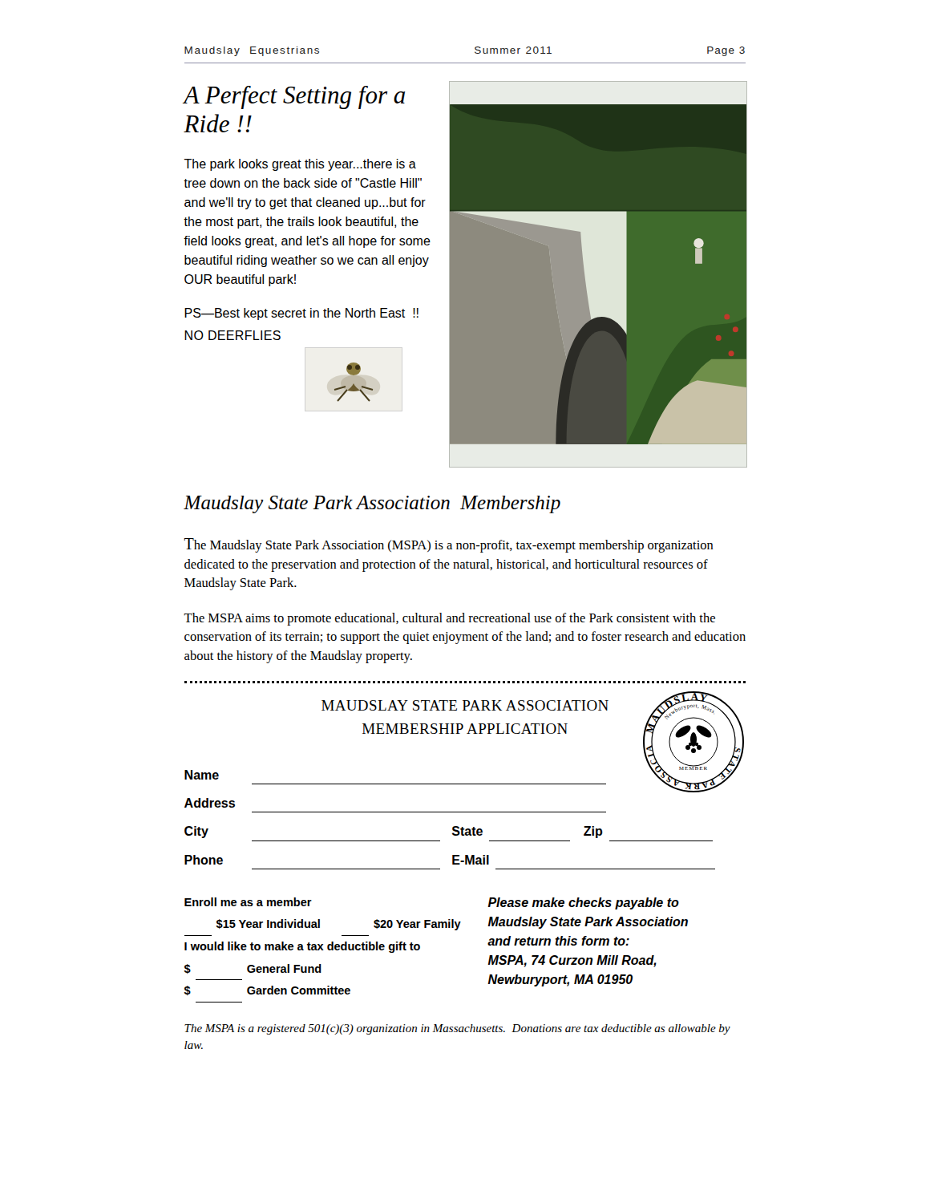Maudslay Equestrians
Summer 2011
Page 3
A Perfect Setting for a Ride !!
The park looks great this year...there is a tree down on the back side of "Castle Hill" and we'll try to get that cleaned up...but for the most part, the trails look beautiful, the field looks great, and let's all hope for some beautiful riding weather so we can all enjoy OUR beautiful park!
PS—Best kept secret in the North East !!
NO DEERFLIES
Maudslay State Park Association Membership
The Maudslay State Park Association (MSPA) is a non-profit, tax-exempt membership organization dedicated to the preservation and protection of the natural, historical, and horticultural resources of Maudslay State Park.
The MSPA aims to promote educational, cultural and recreational use of the Park consistent with the conservation of its terrain; to support the quiet enjoyment of the land; and to foster research and education about the history of the Maudslay property.
MAUDSLAY Newburyport, Mass. STATE PARK ASSOCIATION MEMBER
MAUDSLAY STATE PARK ASSOCIATION
MEMBERSHIP APPLICATION
| Name | |
| Address | |
| City | | State | Zip |
| Phone | | E-Mail |
Enroll me as a member
$15 Year Individual $20 Year Family
I would like to make a tax deductible gift to
$ General Fund
$ Garden Committee
Please make checks payable to
Maudslay State Park Association
and return this form to:
MSPA, 74 Curzon Mill Road,
Newburyport, MA 01950
The MSPA is a registered 501(c)(3) organization in Massachusetts. Donations are tax deductible as allowable by law.